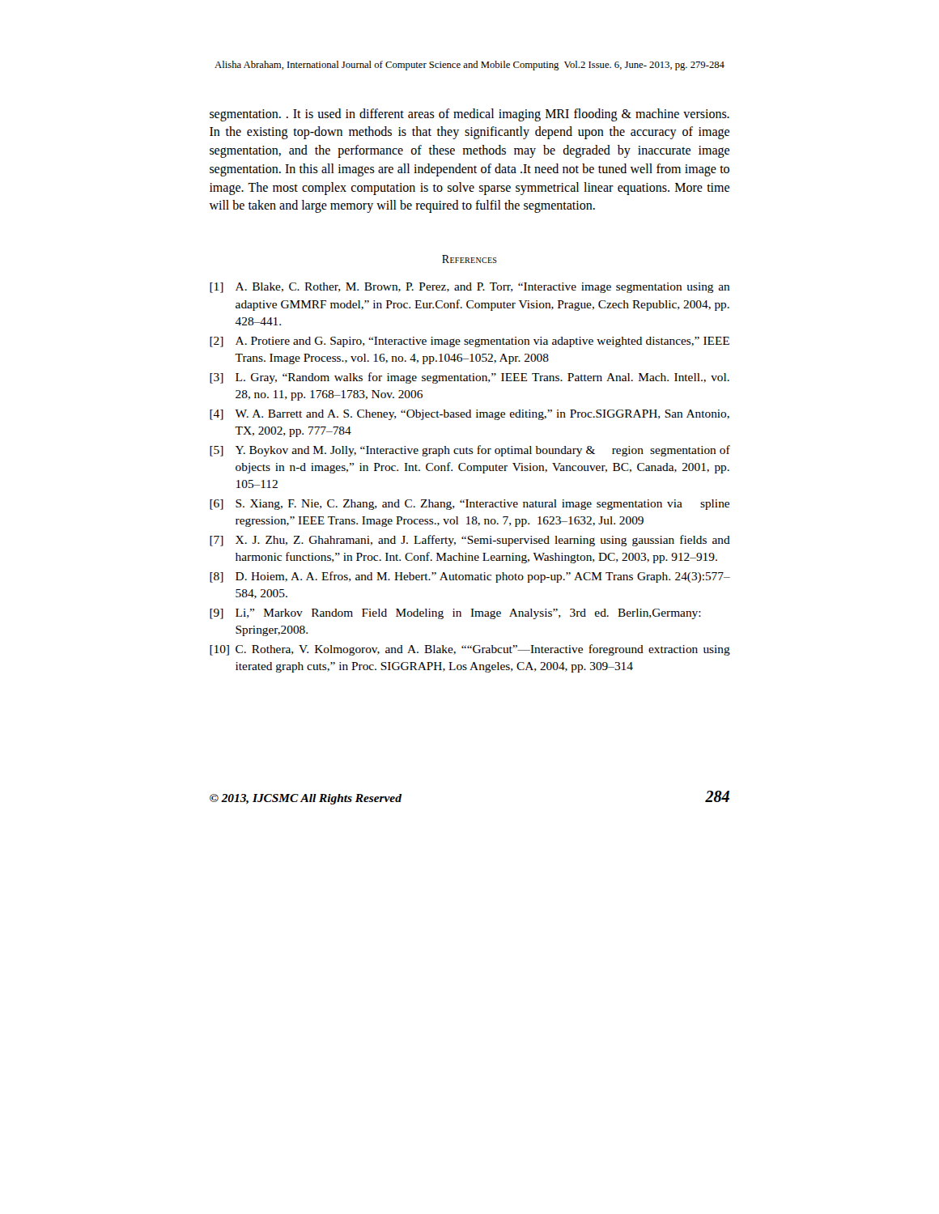Alisha Abraham, International Journal of Computer Science and Mobile Computing Vol.2 Issue. 6, June- 2013, pg. 279-284
segmentation. . It is used in different areas of medical imaging MRI flooding & machine versions. In the existing top-down methods is that they significantly depend upon the accuracy of image segmentation, and the performance of these methods may be degraded by inaccurate image segmentation. In this all images are all independent of data .It need not be tuned well from image to image. The most complex computation is to solve sparse symmetrical linear equations. More time will be taken and large memory will be required to fulfil the segmentation.
References
[1] A. Blake, C. Rother, M. Brown, P. Perez, and P. Torr, “Interactive image segmentation using an adaptive GMMRF model,” in Proc. Eur.Conf. Computer Vision, Prague, Czech Republic, 2004, pp. 428–441.
[2] A. Protiere and G. Sapiro, “Interactive image segmentation via adaptive weighted distances,” IEEE Trans. Image Process., vol. 16, no. 4, pp.1046–1052, Apr. 2008
[3] L. Gray, “Random walks for image segmentation,” IEEE Trans. Pattern Anal. Mach. Intell., vol. 28, no. 11, pp. 1768–1783, Nov. 2006
[4] W. A. Barrett and A. S. Cheney, “Object-based image editing,” in Proc.SIGGRAPH, San Antonio, TX, 2002, pp. 777–784
[5] Y. Boykov and M. Jolly, “Interactive graph cuts for optimal boundary & region segmentation of objects in n-d images,” in Proc. Int. Conf. Computer Vision, Vancouver, BC, Canada, 2001, pp. 105–112
[6] S. Xiang, F. Nie, C. Zhang, and C. Zhang, “Interactive natural image segmentation via spline regression,” IEEE Trans. Image Process., vol 18, no. 7, pp. 1623–1632, Jul. 2009
[7] X. J. Zhu, Z. Ghahramani, and J. Lafferty, “Semi-supervised learning using gaussian fields and harmonic functions,” in Proc. Int. Conf. Machine Learning, Washington, DC, 2003, pp. 912–919.
[8] D. Hoiem, A. A. Efros, and M. Hebert.” Automatic photo pop-up.” ACM Trans Graph. 24(3):577–584, 2005.
[9] Li,” Markov Random Field Modeling in Image Analysis”, 3rd ed. Berlin,Germany: Springer,2008.
[10] C. Rothera, V. Kolmogorov, and A. Blake, ““Grabcut”—Interactive foreground extraction using iterated graph cuts,” in Proc. SIGGRAPH, Los Angeles, CA, 2004, pp. 309–314
© 2013, IJCSMC All Rights Reserved 284